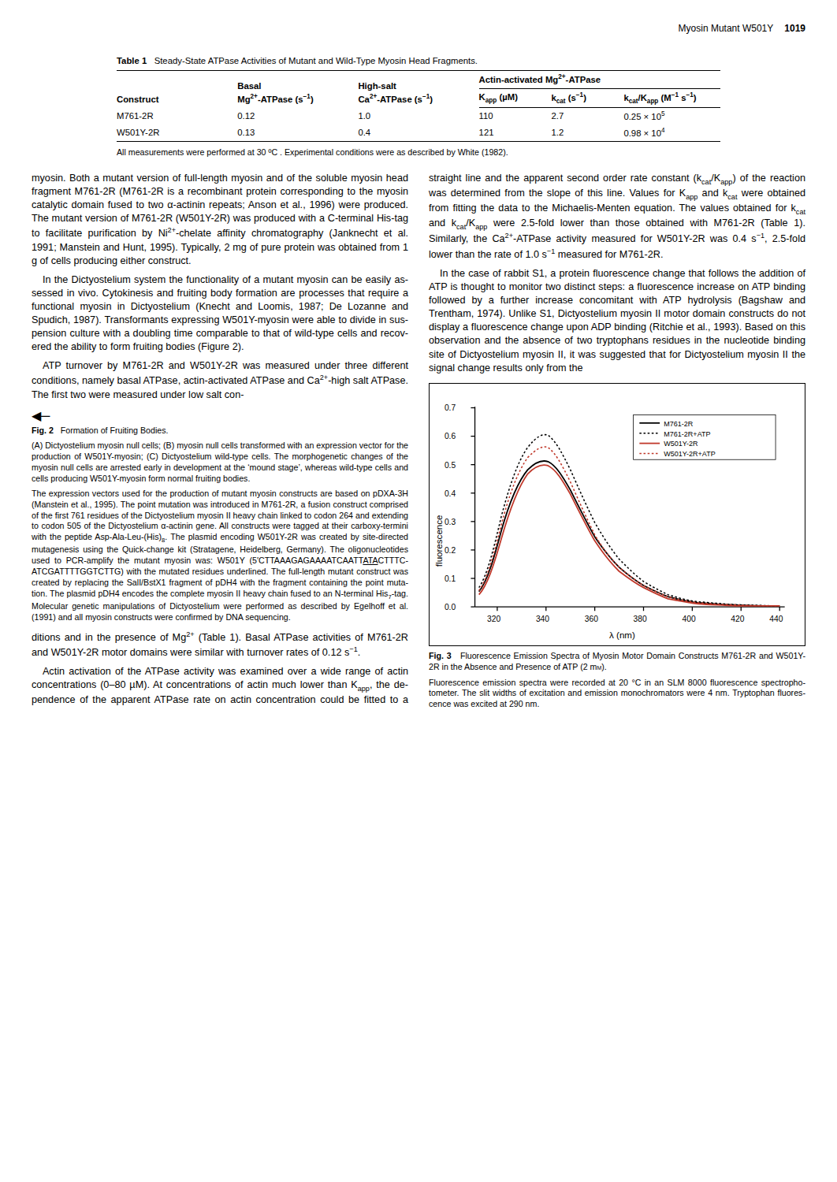Myosin Mutant W501Y 1019
Table 1 Steady-State ATPase Activities of Mutant and Wild-Type Myosin Head Fragments.
| Construct | Basal Mg 2+ -ATPase (s −1 ) | High-salt Ca 2+ -ATPase (s −1 ) | Actin-activated Mg 2+ -ATPase |
| --- | --- | --- | --- |
| K app (µM) | k cat (s −1 ) | k cat /K app (M −1 s −1 ) |
| M761-2R | 0.12 | 1.0 | 110 | 2.7 | 0.25 × 10 5 |
| W501Y-2R | 0.13 | 0.4 | 121 | 1.2 | 0.98 × 10 4 |
All measurements were performed at 30 ºC . Experimental conditions were as described by White (1982).
myosin. Both a mutant version of full-length myosin and of the soluble myosin head fragment M761-2R (M761-2R is a recombinant protein corresponding to the myosin catalytic domain fused to two α-actinin repeats; Anson et al., 1996) were produced. The mutant version of M761-2R (W501Y-2R) was produced with a C-terminal His-tag to facilitate purification by Ni2+-chelate affinity chromatography (Janknecht et al. 1991; Manstein and Hunt, 1995). Typically, 2 mg of pure protein was obtained from 1 g of cells producing either construct.
In the Dictyostelium system the functionality of a mutant myosin can be easily assessed in vivo. Cytokinesis and fruiting body formation are processes that require a functional myosin in Dictyostelium (Knecht and Loomis, 1987; De Lozanne and Spudich, 1987). Transformants expressing W501Y-myosin were able to divide in suspension culture with a doubling time comparable to that of wild-type cells and recovered the ability to form fruiting bodies (Figure 2).
ATP turnover by M761-2R and W501Y-2R was measured under three different conditions, namely basal ATPase, actin-activated ATPase and Ca2+-high salt ATPase. The first two were measured under low salt con-
◀─
Fig. 2 Formation of Fruiting Bodies.
(A) Dictyostelium myosin null cells; (B) myosin null cells transformed with an expression vector for the production of W501Y-myosin; (C) Dictyostelium wild-type cells. The morphogenetic changes of the myosin null cells are arrested early in development at the ‘mound stage’, whereas wild-type cells and cells producing W501Y-myosin form normal fruiting bodies.
The expression vectors used for the production of mutant myosin constructs are based on pDXA-3H (Manstein et al., 1995). The point mutation was introduced in M761-2R, a fusion construct comprised of the first 761 residues of the Dictyostelium myosin II heavy chain linked to codon 264 and extending to codon 505 of the Dictyostelium α-actinin gene. All constructs were tagged at their carboxy-termini with the peptide Asp-Ala-Leu-(His)8. The plasmid encoding W501Y-2R was created by site-directed mutagenesis using the Quick-change kit (Stratagene, Heidelberg, Germany). The oligonucleotides used to PCR-amplify the mutant myosin was: W501Y (5′CTTAAAGAGAAAATCAATTATACTTTC-ATCGATTTTGGTCTTG) with the mutated residues underlined. The full-length mutant construct was created by replacing the SalI/BstX1 fragment of pDH4 with the fragment containing the point mutation. The plasmid pDH4 encodes the complete myosin II heavy chain fused to an N-terminal His7-tag. Molecular genetic manipulations of Dictyostelium were performed as described by Egelhoff et al. (1991) and all myosin constructs were confirmed by DNA sequencing.
ditions and in the presence of Mg2+ (Table 1). Basal ATPase activities of M761-2R and W501Y-2R motor domains were similar with turnover rates of 0.12 s−1.
Actin activation of the ATPase activity was examined over a wide range of actin concentrations (0–80 µM). At concentrations of actin much lower than Kapp, the dependence of the apparent ATPase rate on actin concentration could be fitted to a straight line and the apparent second order rate constant (kcat/Kapp) of the reaction was determined from the slope of this line. Values for Kapp and kcat were obtained from fitting the data to the Michaelis-Menten equation. The values obtained for kcat and kcat/Kapp were 2.5-fold lower than those obtained with M761-2R (Table 1). Similarly, the Ca2+-ATPase activity measured for W501Y-2R was 0.4 s−1, 2.5-fold lower than the rate of 1.0 s−1 measured for M761-2R.
In the case of rabbit S1, a protein fluorescence change that follows the addition of ATP is thought to monitor two distinct steps: a fluorescence increase on ATP binding followed by a further increase concomitant with ATP hydrolysis (Bagshaw and Trentham, 1974). Unlike S1, Dictyostelium myosin II motor domain constructs do not display a fluorescence change upon ADP binding (Ritchie et al., 1993). Based on this observation and the absence of two tryptophans residues in the nucleotide binding site of Dictyostelium myosin II, it was suggested that for Dictyostelium myosin II the signal change results only from the
0.0 0.1 0.2 0.3 0.4 0.5 0.6 0.7 320 340 360 380 400 420 440 λ (nm) fluorescence M761-2R M761-2R+ATP W501Y-2R W501Y-2R+ATP
Fig. 3 Fluorescence Emission Spectra of Myosin Motor Domain Constructs M761-2R and W501Y-2R in the Absence and Presence of ATP (2 mm).
Fluorescence emission spectra were recorded at 20 °C in an SLM 8000 fluorescence spectrophotometer. The slit widths of excitation and emission monochromators were 4 nm. Tryptophan fluorescence was excited at 290 nm.